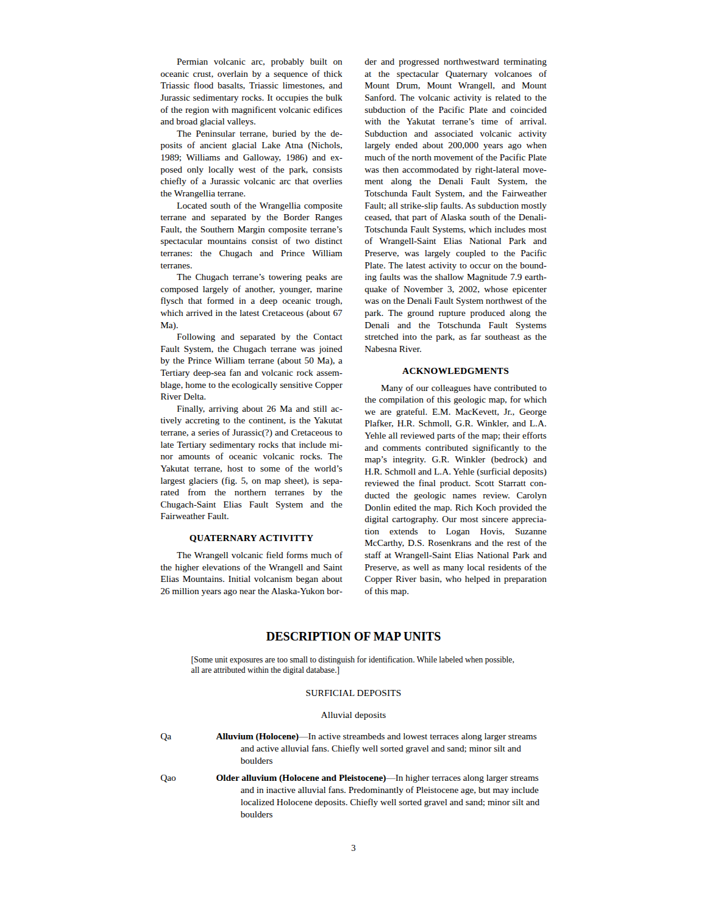Permian volcanic arc, probably built on oceanic crust, overlain by a sequence of thick Triassic flood basalts, Triassic limestones, and Jurassic sedimentary rocks. It occupies the bulk of the region with magnificent volcanic edifices and broad glacial valleys.
The Peninsular terrane, buried by the deposits of ancient glacial Lake Atna (Nichols, 1989; Williams and Galloway, 1986) and exposed only locally west of the park, consists chiefly of a Jurassic volcanic arc that overlies the Wrangellia terrane.
Located south of the Wrangellia composite terrane and separated by the Border Ranges Fault, the Southern Margin composite terrane’s spectacular mountains consist of two distinct terranes: the Chugach and Prince William terranes.
The Chugach terrane’s towering peaks are composed largely of another, younger, marine flysch that formed in a deep oceanic trough, which arrived in the latest Cretaceous (about 67 Ma).
Following and separated by the Contact Fault System, the Chugach terrane was joined by the Prince William terrane (about 50 Ma), a Tertiary deep-sea fan and volcanic rock assemblage, home to the ecologically sensitive Copper River Delta.
Finally, arriving about 26 Ma and still actively accreting to the continent, is the Yakutat terrane, a series of Jurassic(?) and Cretaceous to late Tertiary sedimentary rocks that include minor amounts of oceanic volcanic rocks. The Yakutat terrane, host to some of the world’s largest glaciers (fig. 5, on map sheet), is separated from the northern terranes by the Chugach-Saint Elias Fault System and the Fairweather Fault.
QUATERNARY ACTIVITTY
The Wrangell volcanic field forms much of the higher elevations of the Wrangell and Saint Elias Mountains. Initial volcanism began about 26 million years ago near the Alaska-Yukon border and progressed northwestward terminating at the spectacular Quaternary volcanoes of Mount Drum, Mount Wrangell, and Mount Sanford. The volcanic activity is related to the subduction of the Pacific Plate and coincided with the Yakutat terrane’s time of arrival. Subduction and associated volcanic activity largely ended about 200,000 years ago when much of the north movement of the Pacific Plate was then accommodated by right-lateral movement along the Denali Fault System, the Totschunda Fault System, and the Fairweather Fault; all strike-slip faults. As subduction mostly ceased, that part of Alaska south of the Denali-Totschunda Fault Systems, which includes most of Wrangell-Saint Elias National Park and Preserve, was largely coupled to the Pacific Plate. The latest activity to occur on the bounding faults was the shallow Magnitude 7.9 earthquake of November 3, 2002, whose epicenter was on the Denali Fault System northwest of the park. The ground rupture produced along the Denali and the Totschunda Fault Systems stretched into the park, as far southeast as the Nabesna River.
ACKNOWLEDGMENTS
Many of our colleagues have contributed to the compilation of this geologic map, for which we are grateful. E.M. MacKevett, Jr., George Plafker, H.R. Schmoll, G.R. Winkler, and L.A. Yehle all reviewed parts of the map; their efforts and comments contributed significantly to the map’s integrity. G.R. Winkler (bedrock) and H.R. Schmoll and L.A. Yehle (surficial deposits) reviewed the final product. Scott Starratt conducted the geologic names review. Carolyn Donlin edited the map. Rich Koch provided the digital cartography. Our most sincere appreciation extends to Logan Hovis, Suzanne McCarthy, D.S. Rosenkrans and the rest of the staff at Wrangell-Saint Elias National Park and Preserve, as well as many local residents of the Copper River basin, who helped in preparation of this map.
DESCRIPTION OF MAP UNITS
[Some unit exposures are too small to distinguish for identification. While labeled when possible, all are attributed within the digital database.]
SURFICIAL DEPOSITS
Alluvial deposits
| Qa | Alluvium (Holocene) —In active streambeds and lowest terraces along larger streams and active alluvial fans. Chiefly well sorted gravel and sand; minor silt and boulders |
| Qao | Older alluvium (Holocene and Pleistocene) —In higher terraces along larger streams and in inactive alluvial fans. Predominantly of Pleistocene age, but may include localized Holocene deposits. Chiefly well sorted gravel and sand; minor silt and boulders |
3